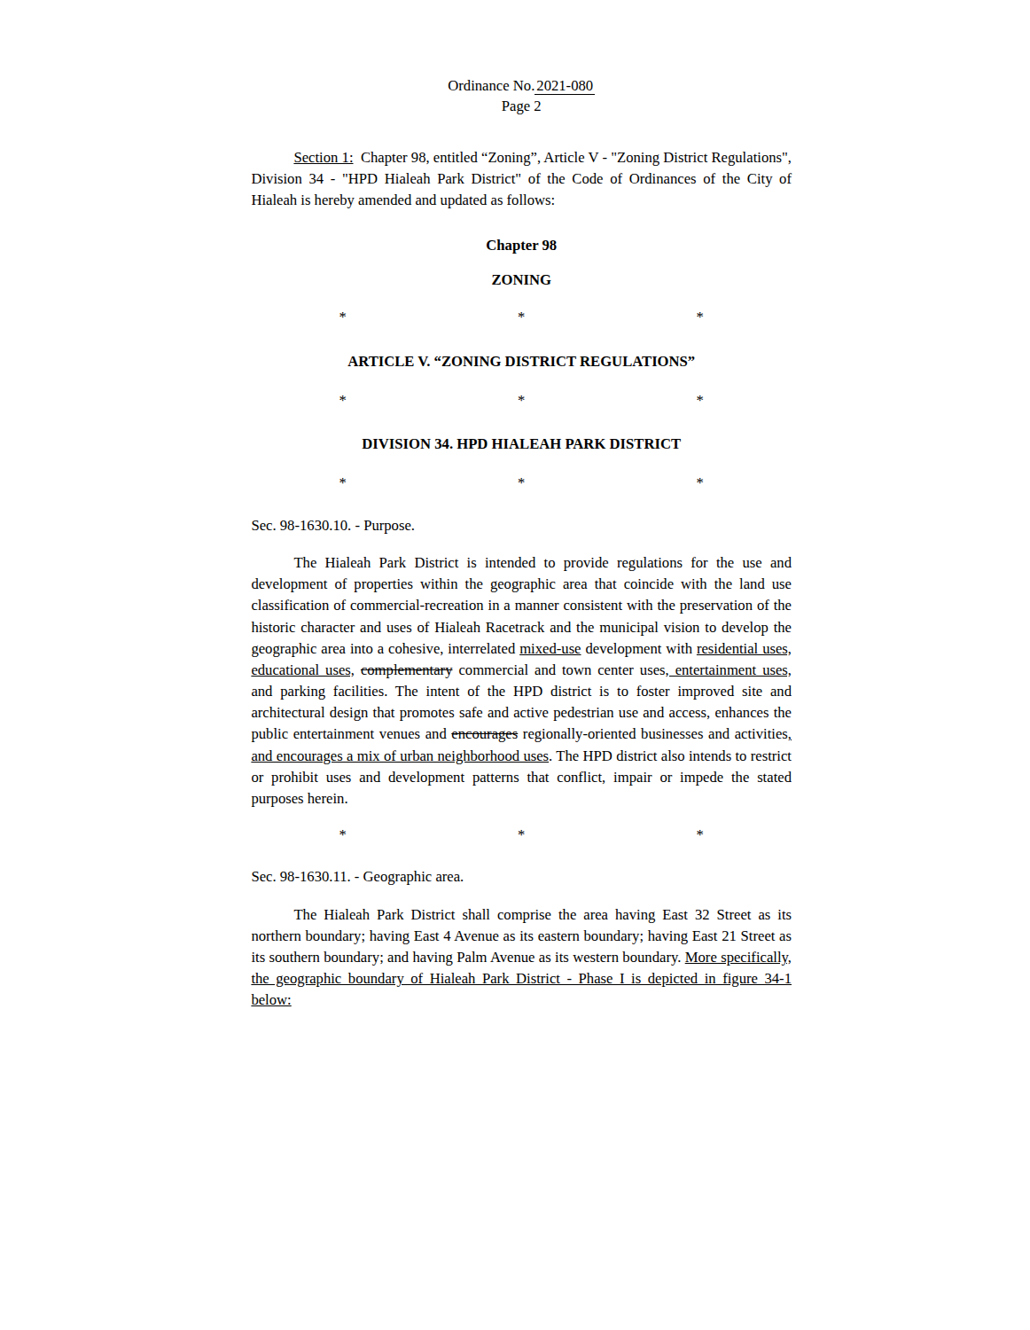Ordinance No.2021-080
Page 2
Section 1: Chapter 98, entitled “Zoning”, Article V - "Zoning District Regulations", Division 34 - "HPD Hialeah Park District" of the Code of Ordinances of the City of Hialeah is hereby amended and updated as follows:
Chapter 98
ZONING
***
ARTICLE V. “ZONING DISTRICT REGULATIONS”
***
DIVISION 34. HPD HIALEAH PARK DISTRICT
***
Sec. 98-1630.10. - Purpose.
The Hialeah Park District is intended to provide regulations for the use and development of properties within the geographic area that coincide with the land use classification of commercial-recreation in a manner consistent with the preservation of the historic character and uses of Hialeah Racetrack and the municipal vision to develop the geographic area into a cohesive, interrelated mixed-use development with residential uses, educational uses, complementary commercial and town center uses, entertainment uses, and parking facilities. The intent of the HPD district is to foster improved site and architectural design that promotes safe and active pedestrian use and access, enhances the public entertainment venues and encourages regionally-oriented businesses and activities, and encourages a mix of urban neighborhood uses. The HPD district also intends to restrict or prohibit uses and development patterns that conflict, impair or impede the stated purposes herein.
***
Sec. 98-1630.11. - Geographic area.
The Hialeah Park District shall comprise the area having East 32 Street as its northern boundary; having East 4 Avenue as its eastern boundary; having East 21 Street as its southern boundary; and having Palm Avenue as its western boundary. More specifically, the geographic boundary of Hialeah Park District - Phase I is depicted in figure 34-1 below: